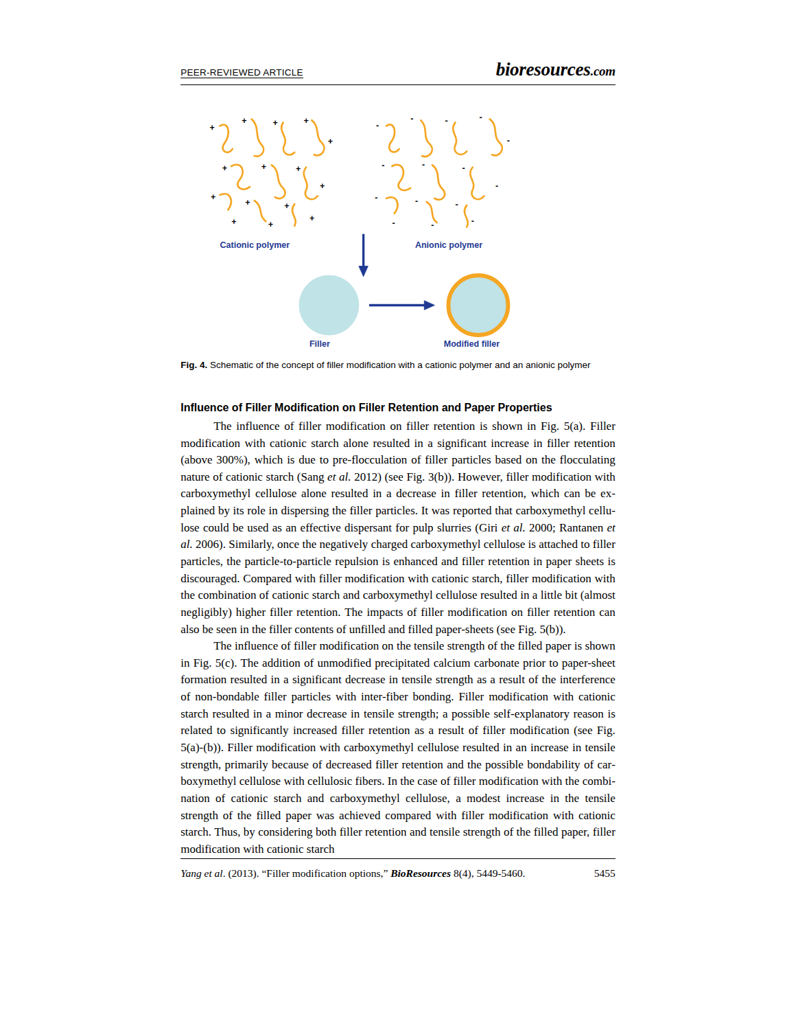PEER-REVIEWED ARTICLE bioresources.com
+ + + + + + + + + + + + + + + - - - - - - - - - - - - - - - Cationic polymer Anionic polymer Filler Modified filler
Fig. 4. Schematic of the concept of filler modification with a cationic polymer and an anionic polymer
Influence of Filler Modification on Filler Retention and Paper Properties
The influence of filler modification on filler retention is shown in Fig. 5(a). Filler modification with cationic starch alone resulted in a significant increase in filler retention (above 300%), which is due to pre-flocculation of filler particles based on the flocculating nature of cationic starch (Sang et al. 2012) (see Fig. 3(b)). However, filler modification with carboxymethyl cellulose alone resulted in a decrease in filler retention, which can be explained by its role in dispersing the filler particles. It was reported that carboxymethyl cellulose could be used as an effective dispersant for pulp slurries (Giri et al. 2000; Rantanen et al. 2006). Similarly, once the negatively charged carboxymethyl cellulose is attached to filler particles, the particle-to-particle repulsion is enhanced and filler retention in paper sheets is discouraged. Compared with filler modification with cationic starch, filler modification with the combination of cationic starch and carboxymethyl cellulose resulted in a little bit (almost negligibly) higher filler retention. The impacts of filler modification on filler retention can also be seen in the filler contents of unfilled and filled paper-sheets (see Fig. 5(b)).
The influence of filler modification on the tensile strength of the filled paper is shown in Fig. 5(c). The addition of unmodified precipitated calcium carbonate prior to paper-sheet formation resulted in a significant decrease in tensile strength as a result of the interference of non-bondable filler particles with inter-fiber bonding. Filler modification with cationic starch resulted in a minor decrease in tensile strength; a possible self-explanatory reason is related to significantly increased filler retention as a result of filler modification (see Fig. 5(a)-(b)). Filler modification with carboxymethyl cellulose resulted in an increase in tensile strength, primarily because of decreased filler retention and the possible bondability of carboxymethyl cellulose with cellulosic fibers. In the case of filler modification with the combination of cationic starch and carboxymethyl cellulose, a modest increase in the tensile strength of the filled paper was achieved compared with filler modification with cationic starch. Thus, by considering both filler retention and tensile strength of the filled paper, filler modification with cationic starch
Yang et al. (2013). “Filler modification options,” BioResources 8(4), 5449-5460. 5455